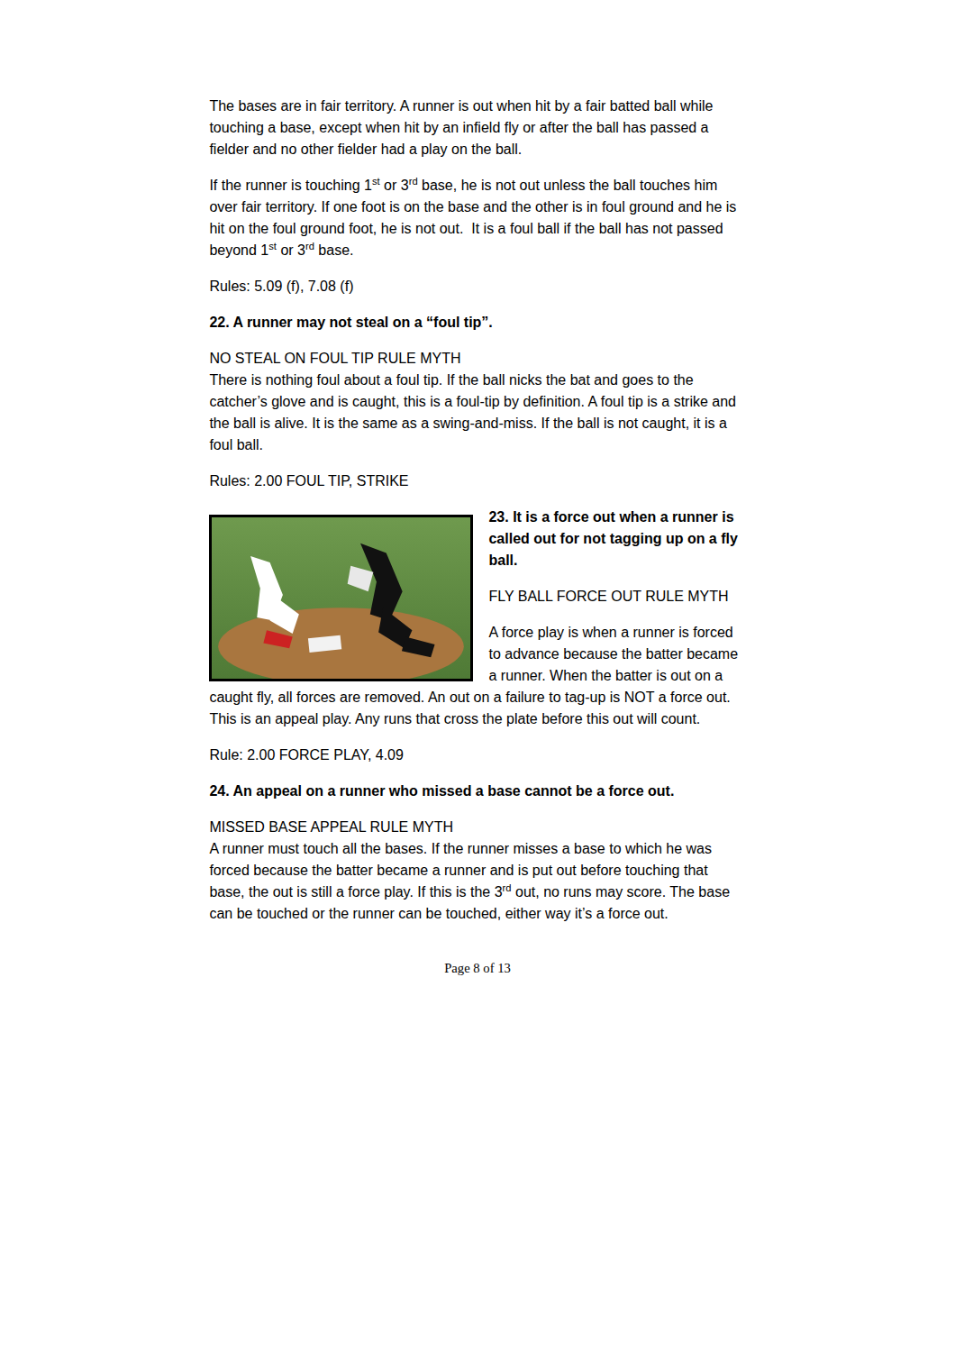The bases are in fair territory. A runner is out when hit by a fair batted ball while touching a base, except when hit by an infield fly or after the ball has passed a fielder and no other fielder had a play on the ball.
If the runner is touching 1st or 3rd base, he is not out unless the ball touches him over fair territory. If one foot is on the base and the other is in foul ground and he is hit on the foul ground foot, he is not out. It is a foul ball if the ball has not passed beyond 1st or 3rd base.
Rules: 5.09 (f), 7.08 (f)
22. A runner may not steal on a “foul tip”.
NO STEAL ON FOUL TIP RULE MYTH
There is nothing foul about a foul tip. If the ball nicks the bat and goes to the catcher’s glove and is caught, this is a foul-tip by definition. A foul tip is a strike and the ball is alive. It is the same as a swing-and-miss. If the ball is not caught, it is a foul ball.
Rules: 2.00 FOUL TIP, STRIKE
23. It is a force out when a runner is called out for not tagging up on a fly ball.
FLY BALL FORCE OUT RULE MYTH
A force play is when a runner is forced to advance because the batter became a runner. When the batter is out on a caught fly, all forces are removed. An out on a failure to tag-up is NOT a force out. This is an appeal play. Any runs that cross the plate before this out will count.
Rule: 2.00 FORCE PLAY, 4.09
24. An appeal on a runner who missed a base cannot be a force out.
MISSED BASE APPEAL RULE MYTH
A runner must touch all the bases. If the runner misses a base to which he was forced because the batter became a runner and is put out before touching that base, the out is still a force play. If this is the 3rd out, no runs may score. The base can be touched or the runner can be touched, either way it’s a force out.
Page 8 of 13